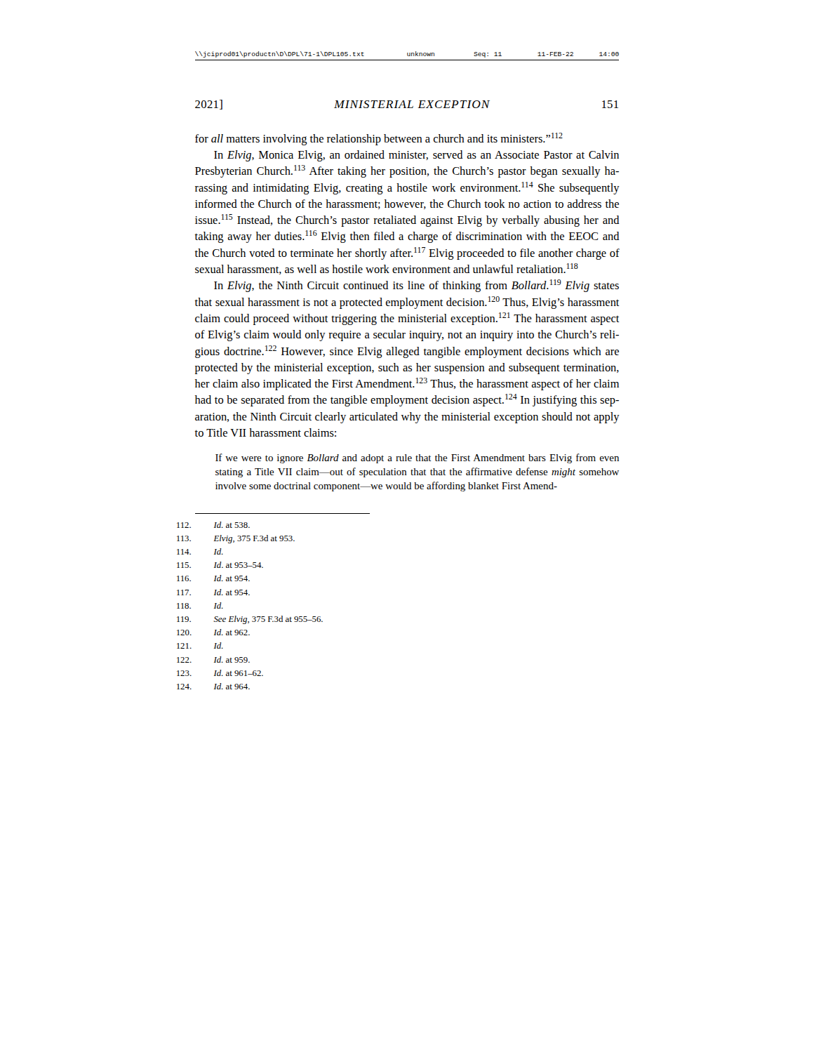\\jciprod01\productn\D\DPL\71-1\DPL105.txt unknown Seq: 11 11-FEB-22 14:00
2021] Ministerial Exception 151
for all matters involving the relationship between a church and its ministers.”112
In Elvig, Monica Elvig, an ordained minister, served as an Associate Pastor at Calvin Presbyterian Church.113 After taking her position, the Church’s pastor began sexually harassing and intimidating Elvig, creating a hostile work environment.114 She subsequently informed the Church of the harassment; however, the Church took no action to address the issue.115 Instead, the Church’s pastor retaliated against Elvig by verbally abusing her and taking away her duties.116 Elvig then filed a charge of discrimination with the EEOC and the Church voted to terminate her shortly after.117 Elvig proceeded to file another charge of sexual harassment, as well as hostile work environment and unlawful retaliation.118
In Elvig, the Ninth Circuit continued its line of thinking from Bollard.119 Elvig states that sexual harassment is not a protected employment decision.120 Thus, Elvig’s harassment claim could proceed without triggering the ministerial exception.121 The harassment aspect of Elvig’s claim would only require a secular inquiry, not an inquiry into the Church’s religious doctrine.122 However, since Elvig alleged tangible employment decisions which are protected by the ministerial exception, such as her suspension and subsequent termination, her claim also implicated the First Amendment.123 Thus, the harassment aspect of her claim had to be separated from the tangible employment decision aspect.124 In justifying this separation, the Ninth Circuit clearly articulated why the ministerial exception should not apply to Title VII harassment claims:
If we were to ignore Bollard and adopt a rule that the First Amendment bars Elvig from even stating a Title VII claim—out of speculation that that the affirmative defense might somehow involve some doctrinal component—we would be affording blanket First Amend-
112. Id. at 538.
113. Elvig, 375 F.3d at 953.
114. Id.
115. Id. at 953–54.
116. Id. at 954.
117. Id. at 954.
118. Id.
119. See Elvig, 375 F.3d at 955–56.
120. Id. at 962.
121. Id.
122. Id. at 959.
123. Id. at 961–62.
124. Id. at 964.